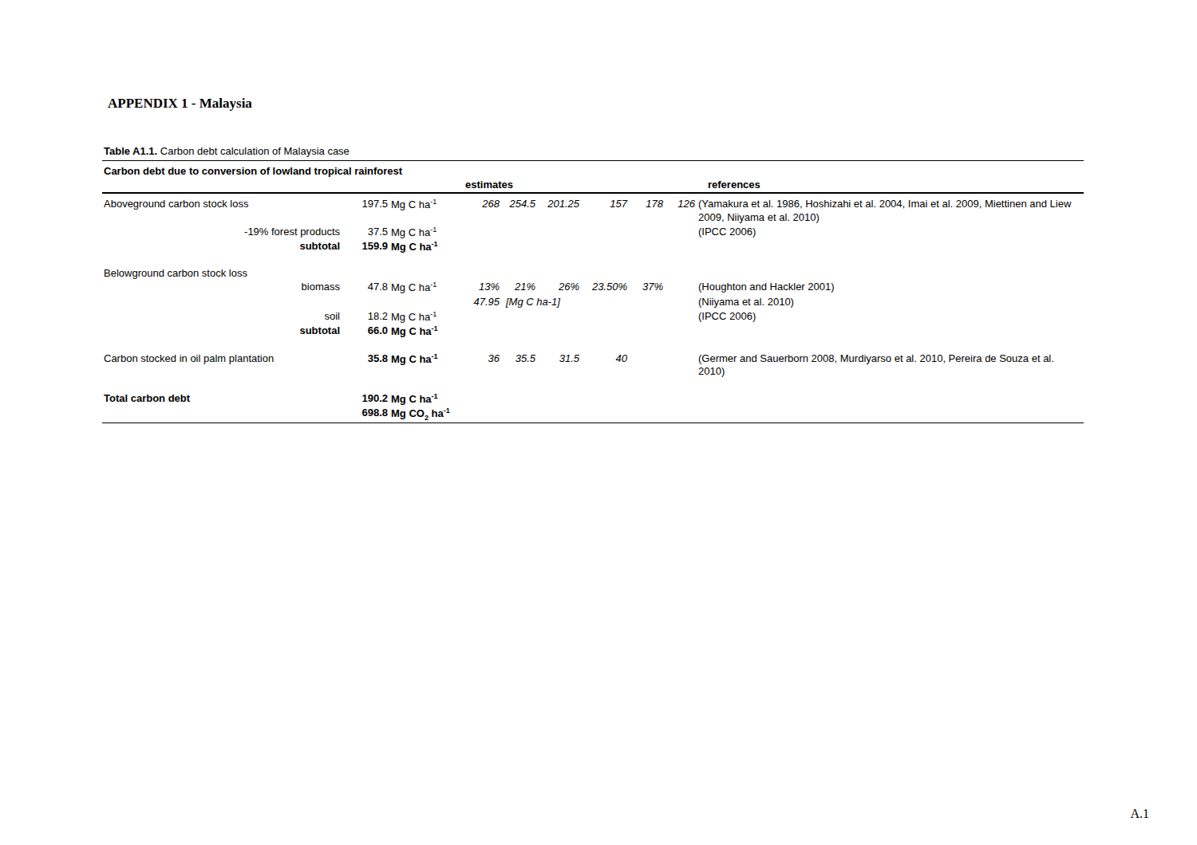APPENDIX 1 - Malaysia
Table A1.1. Carbon debt calculation of Malaysia case
| Carbon debt due to conversion of lowland tropical rainforest |
| | | | estimates | references |
| Aboveground carbon stock loss | 197.5 | Mg C ha -1 | 268 | 254.5 | 201.25 | 157 | 178 | 126 | (Yamakura et al. 1986, Hoshizahi et al. 2004, Imai et al. 2009, Miettinen and Liew 2009, Niiyama et al. 2010) |
| -19% forest products | 37.5 | Mg C ha -1 | | | | | | | (IPCC 2006) |
| subtotal | 159.9 | Mg C ha -1 | | | | | | | |
| Belowground carbon stock loss | | | | | | | | | |
| biomass | 47.8 | Mg C ha -1 | 13% | 21% | 26% | 23.50% | 37% | | (Houghton and Hackler 2001) |
| | | | 47.95 | [Mg C ha-1] | | | | (Niiyama et al. 2010) |
| soil | 18.2 | Mg C ha -1 | | | | | | | (IPCC 2006) |
| subtotal | 66.0 | Mg C ha -1 | | | | | | | |
| Carbon stocked in oil palm plantation | 35.8 | Mg C ha -1 | 36 | 35.5 | 31.5 | 40 | | | (Germer and Sauerborn 2008, Murdiyarso et al. 2010, Pereira de Souza et al. 2010) |
| Total carbon debt | 190.2 | Mg C ha -1 | | | | | | | |
| | 698.8 | Mg CO 2 ha -1 | | | | | | | |
A.1